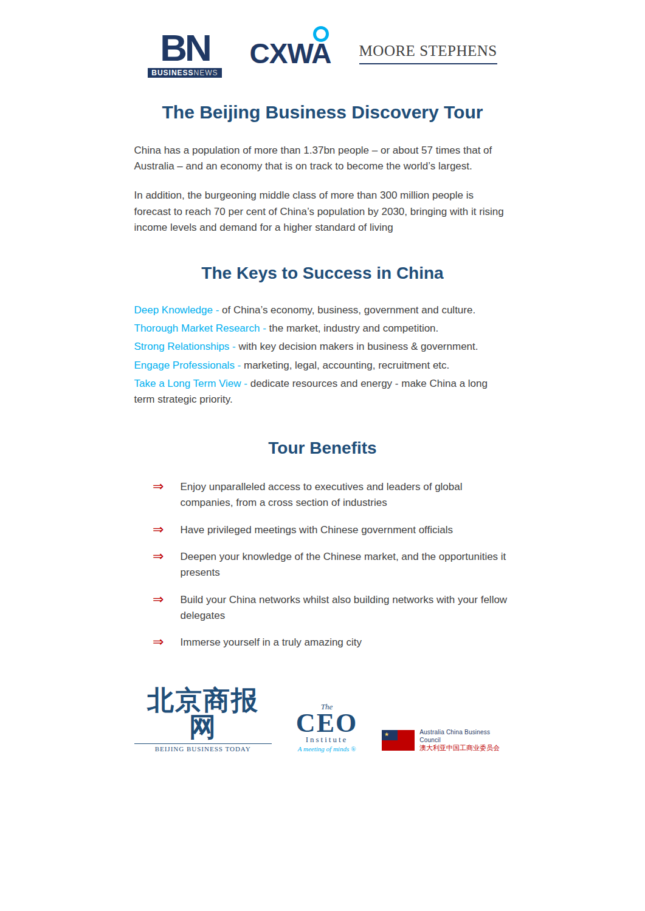BN BUSINESSNEWS
CXWA
MOORE STEPHENS
The Beijing Business Discovery Tour
China has a population of more than 1.37bn people – or about 57 times that of Australia – and an economy that is on track to become the world’s largest.
In addition, the burgeoning middle class of more than 300 million people is forecast to reach 70 per cent of China’s population by 2030, bringing with it rising income levels and demand for a higher standard of living
The Keys to Success in China
Deep Knowledge - of China’s economy, business, government and culture.
Thorough Market Research - the market, industry and competition.
Strong Relationships - with key decision makers in business & government.
Engage Professionals - marketing, legal, accounting, recruitment etc.
Take a Long Term View - dedicate resources and energy - make China a long term strategic priority.
Tour Benefits
Enjoy unparalleled access to executives and leaders of global companies, from a cross section of industries
Have privileged meetings with Chinese government officials
Deepen your knowledge of the Chinese market, and the opportunities it presents
Build your China networks whilst also building networks with your fellow delegates
Immerse yourself in a truly amazing city
北京商报网
BEIJING BUSINESS TODAY
The CEO Institute A meeting of minds ®
Australia China Business Council 澳大利亚中国工商业委员会